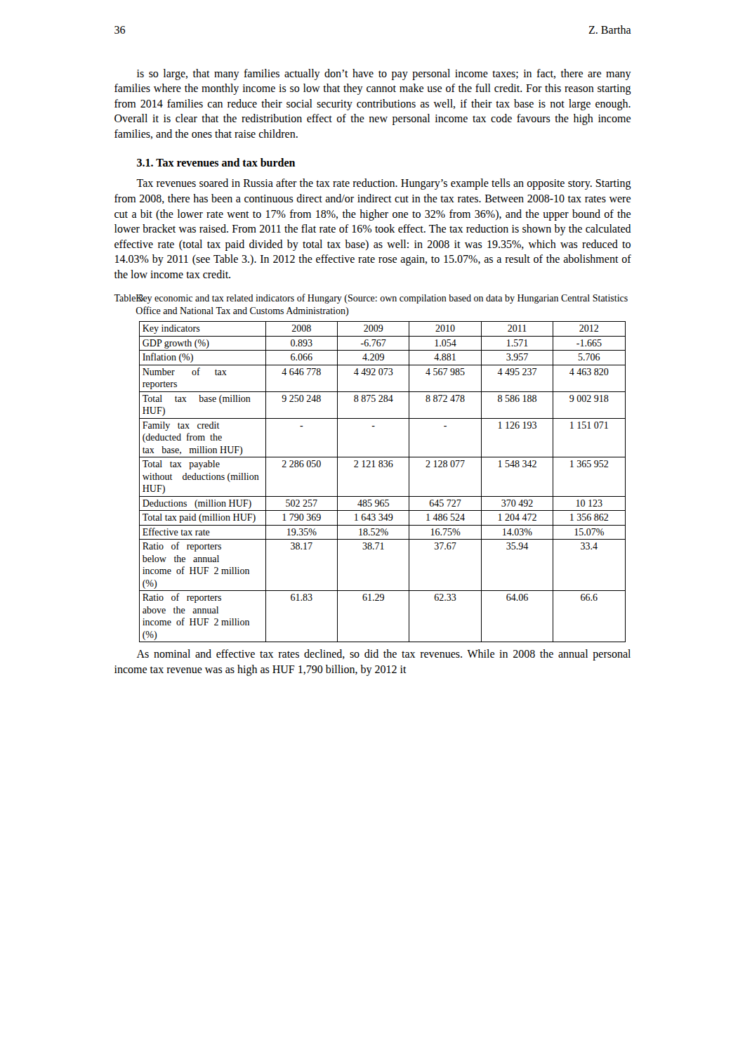36 Z. Bartha
is so large, that many families actually don’t have to pay personal income taxes; in fact, there are many families where the monthly income is so low that they cannot make use of the full credit. For this reason starting from 2014 families can reduce their social security contributions as well, if their tax base is not large enough. Overall it is clear that the redistribution effect of the new personal income tax code favours the high income families, and the ones that raise children.
3.1. Tax revenues and tax burden
Tax revenues soared in Russia after the tax rate reduction. Hungary’s example tells an opposite story. Starting from 2008, there has been a continuous direct and/or indirect cut in the tax rates. Between 2008-10 tax rates were cut a bit (the lower rate went to 17% from 18%, the higher one to 32% from 36%), and the upper bound of the lower bracket was raised. From 2011 the flat rate of 16% took effect. The tax reduction is shown by the calculated effective rate (total tax paid divided by total tax base) as well: in 2008 it was 19.35%, which was reduced to 14.03% by 2011 (see Table 3.). In 2012 the effective rate rose again, to 15.07%, as a result of the abolishment of the low income tax credit.
Table 3. Key economic and tax related indicators of Hungary (Source: own compilation based on data by Hungarian Central Statistics Office and National Tax and Customs Administration)
| Key indicators | 2008 | 2009 | 2010 | 2011 | 2012 |
| GDP growth (%) | 0.893 | -6.767 | 1.054 | 1.571 | -1.665 |
| Inflation (%) | 6.066 | 4.209 | 4.881 | 3.957 | 5.706 |
| Number of tax reporters | 4 646 778 | 4 492 073 | 4 567 985 | 4 495 237 | 4 463 820 |
| Total tax base (million HUF) | 9 250 248 | 8 875 284 | 8 872 478 | 8 586 188 | 9 002 918 |
| Family tax credit (deducted from the tax base, million HUF) | - | - | - | 1 126 193 | 1 151 071 |
| Total tax payable without deductions (million HUF) | 2 286 050 | 2 121 836 | 2 128 077 | 1 548 342 | 1 365 952 |
| Deductions (million HUF) | 502 257 | 485 965 | 645 727 | 370 492 | 10 123 |
| Total tax paid (million HUF) | 1 790 369 | 1 643 349 | 1 486 524 | 1 204 472 | 1 356 862 |
| Effective tax rate | 19.35% | 18.52% | 16.75% | 14.03% | 15.07% |
| Ratio of reporters below the annual income of HUF 2 million (%) | 38.17 | 38.71 | 37.67 | 35.94 | 33.4 |
| Ratio of reporters above the annual income of HUF 2 million (%) | 61.83 | 61.29 | 62.33 | 64.06 | 66.6 |
As nominal and effective tax rates declined, so did the tax revenues. While in 2008 the annual personal income tax revenue was as high as HUF 1,790 billion, by 2012 it